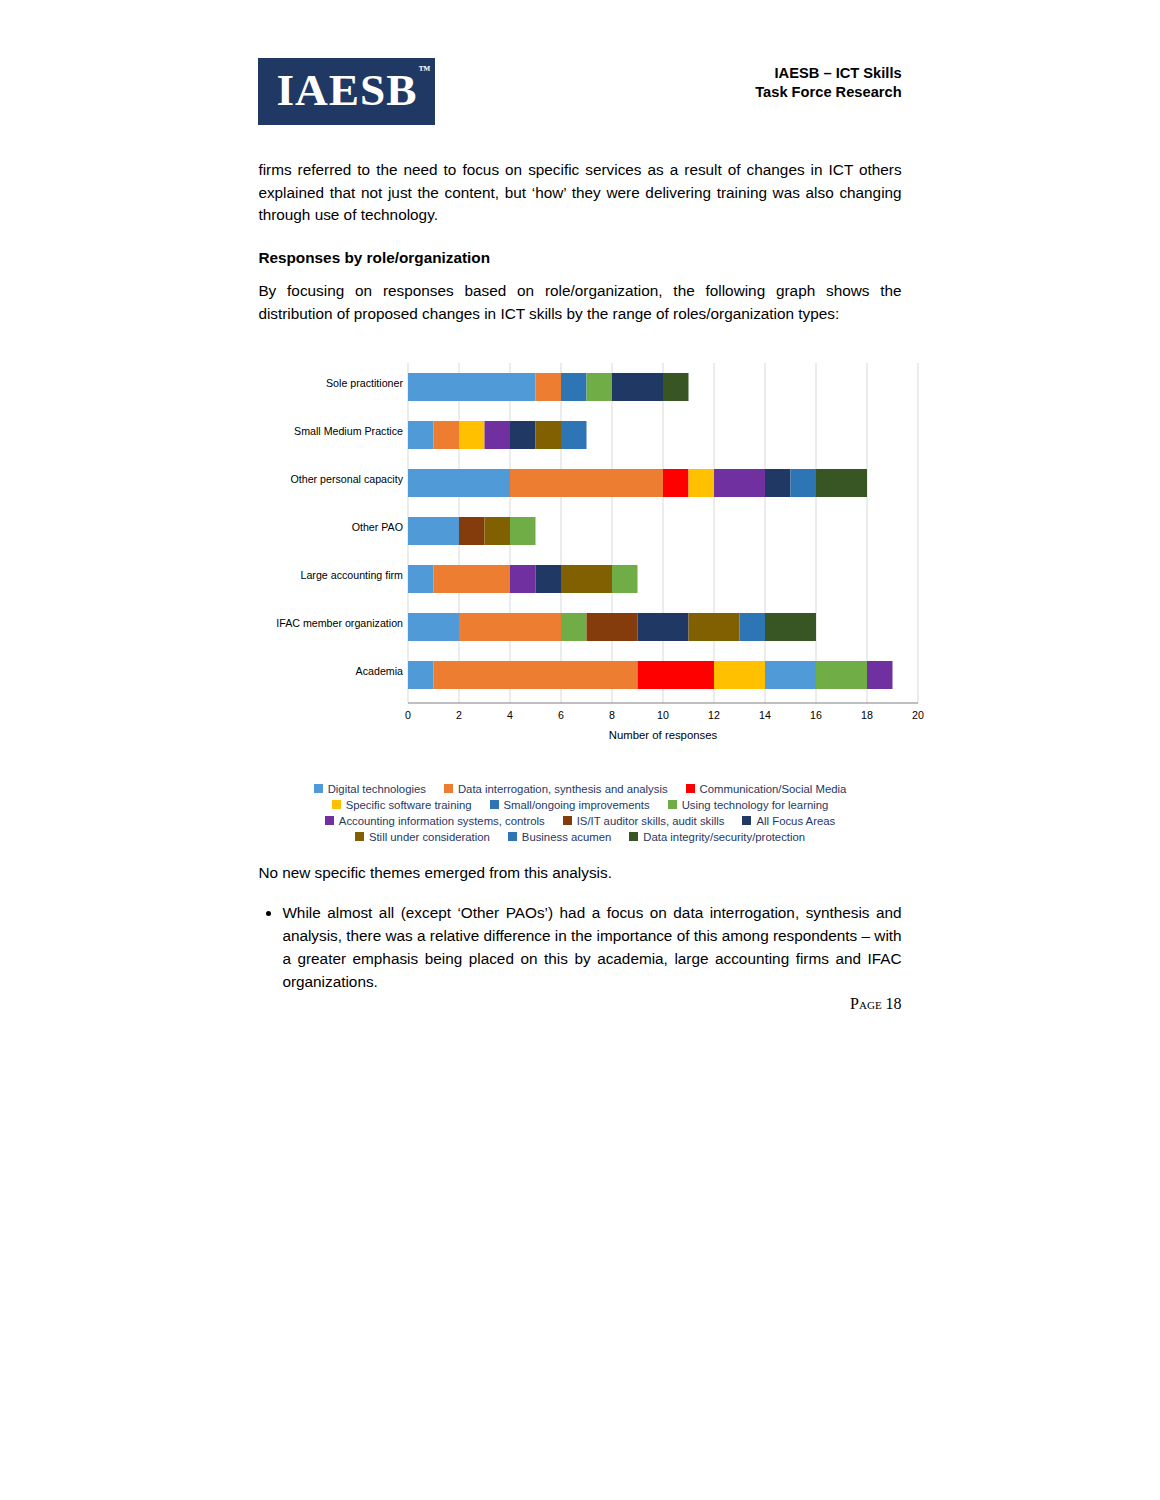IAESB™
IAESB – ICT Skills
Task Force Research
firms referred to the need to focus on specific services as a result of changes in ICT others explained that not just the content, but ‘how’ they were delivering training was also changing through use of technology.
Responses by role/organization
By focusing on responses based on role/organization, the following graph shows the distribution of proposed changes in ICT skills by the range of roles/organization types:
Sole practitioner Small Medium Practice Other personal capacity Other PAO Large accounting firm IFAC member organization Academia 0 2 4 6 8 10 12 14 16 18 20 Number of responses
Digital technologies Data interrogation, synthesis and analysis Communication/Social Media
Specific software training Small/ongoing improvements Using technology for learning
Accounting information systems, controls IS/IT auditor skills, audit skills All Focus Areas
Still under consideration Business acumen Data integrity/security/protection
No new specific themes emerged from this analysis.
While almost all (except ‘Other PAOs’) had a focus on data interrogation, synthesis and analysis, there was a relative difference in the importance of this among respondents – with a greater emphasis being placed on this by academia, large accounting firms and IFAC organizations.
Page 18